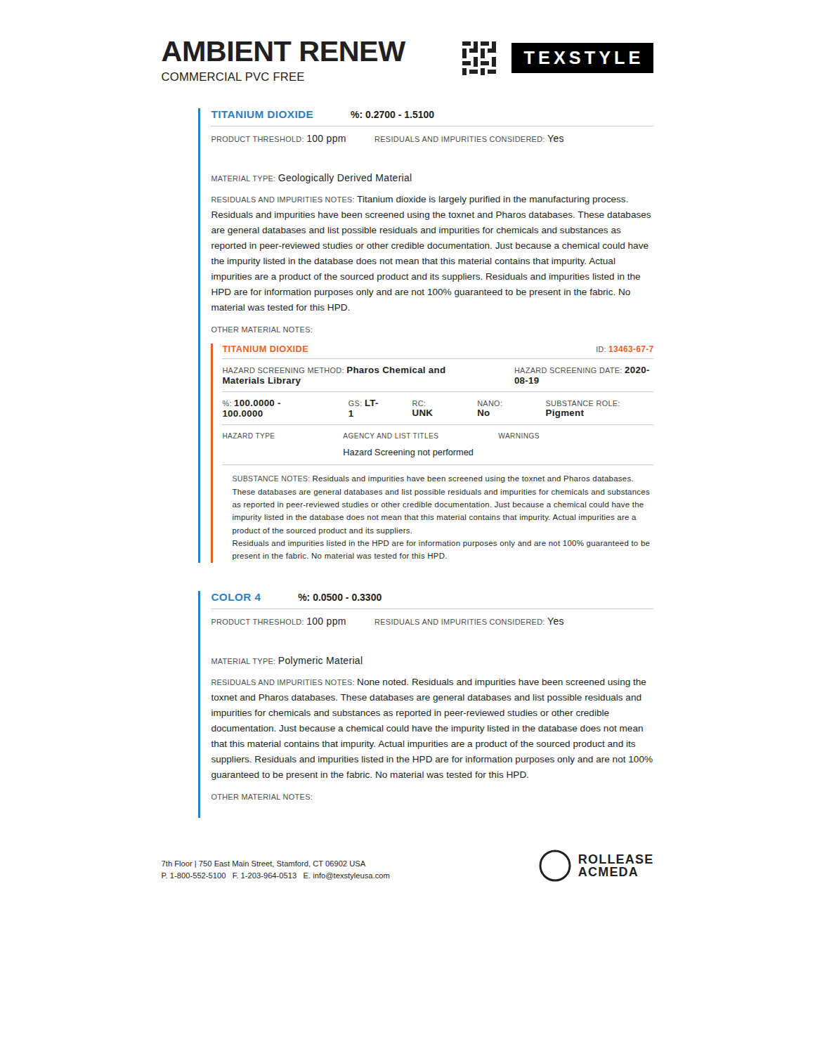AMBIENT RENEW
COMMERCIAL PVC FREE
TEXSTYLE
TITANIUM DIOXIDE %: 0.2700 - 1.5100
PRODUCT THRESHOLD: 100 ppm
RESIDUALS AND IMPURITIES CONSIDERED: Yes
MATERIAL TYPE: Geologically Derived Material
RESIDUALS AND IMPURITIES NOTES: Titanium dioxide is largely purified in the manufacturing process. Residuals and impurities have been screened using the toxnet and Pharos databases. These databases are general databases and list possible residuals and impurities for chemicals and substances as reported in peer-reviewed studies or other credible documentation. Just because a chemical could have the impurity listed in the database does not mean that this material contains that impurity. Actual impurities are a product of the sourced product and its suppliers. Residuals and impurities listed in the HPD are for information purposes only and are not 100% guaranteed to be present in the fabric. No material was tested for this HPD.
OTHER MATERIAL NOTES:
TITANIUM DIOXIDE ID: 13463-67-7
HAZARD SCREENING METHOD: Pharos Chemical and Materials Library
HAZARD SCREENING DATE: 2020-08-19
%: 100.0000 - 100.0000
GS: LT-1
RC: UNK
NANO: No
SUBSTANCE ROLE: Pigment
| HAZARD TYPE | AGENCY AND LIST TITLES | WARNINGS |
| --- | --- | --- |
| | Hazard Screening not performed | |
SUBSTANCE NOTES: Residuals and impurities have been screened using the toxnet and Pharos databases. These databases are general databases and list possible residuals and impurities for chemicals and substances as reported in peer-reviewed studies or other credible documentation. Just because a chemical could have the impurity listed in the database does not mean that this material contains that impurity. Actual impurities are a product of the sourced product and its suppliers.
Residuals and impurities listed in the HPD are for information purposes only and are not 100% guaranteed to be present in the fabric. No material was tested for this HPD.
COLOR 4 %: 0.0500 - 0.3300
PRODUCT THRESHOLD: 100 ppm
RESIDUALS AND IMPURITIES CONSIDERED: Yes
MATERIAL TYPE: Polymeric Material
RESIDUALS AND IMPURITIES NOTES: None noted. Residuals and impurities have been screened using the toxnet and Pharos databases. These databases are general databases and list possible residuals and impurities for chemicals and substances as reported in peer-reviewed studies or other credible documentation. Just because a chemical could have the impurity listed in the database does not mean that this material contains that impurity. Actual impurities are a product of the sourced product and its suppliers. Residuals and impurities listed in the HPD are for information purposes only and are not 100% guaranteed to be present in the fabric. No material was tested for this HPD.
OTHER MATERIAL NOTES:
7th Floor | 750 East Main Street, Stamford, CT 06902 USA
P. 1-800-552-5100 F. 1-203-964-0513 E. info@texstyleusa.com
ROLLEASE ACMEDA